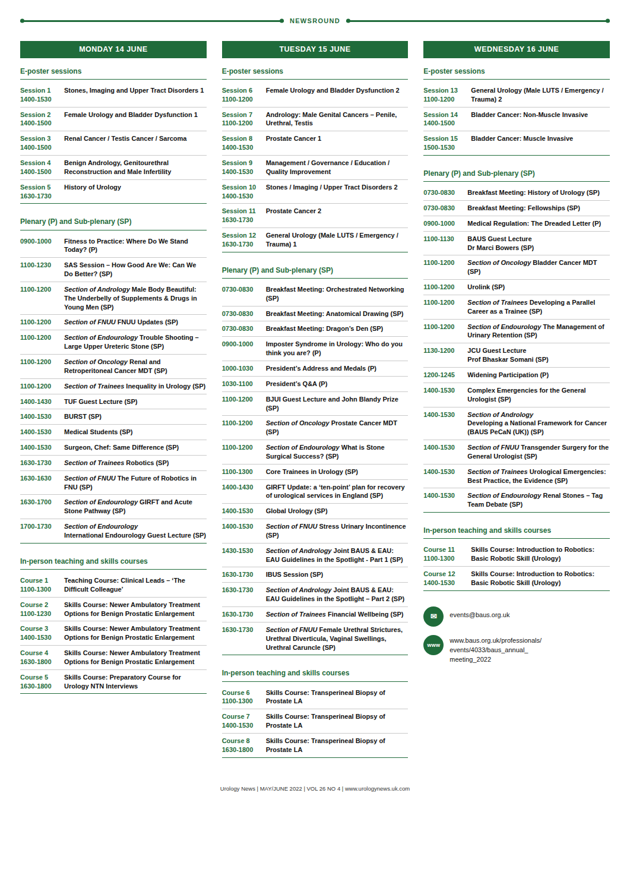NEWSROUND
MONDAY 14 JUNE
E-poster sessions
| Session 1 1400-1530 | Stones, Imaging and Upper Tract Disorders 1 |
| Session 2 1400-1500 | Female Urology and Bladder Dysfunction 1 |
| Session 3 1400-1500 | Renal Cancer / Testis Cancer / Sarcoma |
| Session 4 1400-1500 | Benign Andrology, Genitourethral Reconstruction and Male Infertility |
| Session 5 1630-1730 | History of Urology |
Plenary (P) and Sub-plenary (SP)
| 0900-1000 | Fitness to Practice: Where Do We Stand Today? (P) |
| 1100-1230 | SAS Session – How Good Are We: Can We Do Better? (SP) |
| 1100-1200 | Section of Andrology Male Body Beautiful: The Underbelly of Supplements & Drugs in Young Men (SP) |
| 1100-1200 | Section of FNUU FNUU Updates (SP) |
| 1100-1200 | Section of Endourology Trouble Shooting – Large Upper Ureteric Stone (SP) |
| 1100-1200 | Section of Oncology Renal and Retroperitoneal Cancer MDT (SP) |
| 1100-1200 | Section of Trainees Inequality in Urology (SP) |
| 1400-1430 | TUF Guest Lecture (SP) |
| 1400-1530 | BURST (SP) |
| 1400-1530 | Medical Students (SP) |
| 1400-1530 | Surgeon, Chef: Same Difference (SP) |
| 1630-1730 | Section of Trainees Robotics (SP) |
| 1630-1630 | Section of FNUU The Future of Robotics in FNU (SP) |
| 1630-1700 | Section of Endourology GIRFT and Acute Stone Pathway (SP) |
| 1700-1730 | Section of Endourology International Endourology Guest Lecture (SP) |
In-person teaching and skills courses
| Course 1 1100-1300 | Teaching Course: Clinical Leads – ‘The Difficult Colleague’ |
| Course 2 1100-1230 | Skills Course: Newer Ambulatory Treatment Options for Benign Prostatic Enlargement |
| Course 3 1400-1530 | Skills Course: Newer Ambulatory Treatment Options for Benign Prostatic Enlargement |
| Course 4 1630-1800 | Skills Course: Newer Ambulatory Treatment Options for Benign Prostatic Enlargement |
| Course 5 1630-1800 | Skills Course: Preparatory Course for Urology NTN Interviews |
TUESDAY 15 JUNE
E-poster sessions
| Session 6 1100-1200 | Female Urology and Bladder Dysfunction 2 |
| Session 7 1100-1200 | Andrology: Male Genital Cancers – Penile, Urethral, Testis |
| Session 8 1400-1530 | Prostate Cancer 1 |
| Session 9 1400-1530 | Management / Governance / Education / Quality Improvement |
| Session 10 1400-1530 | Stones / Imaging / Upper Tract Disorders 2 |
| Session 11 1630-1730 | Prostate Cancer 2 |
| Session 12 1630-1730 | General Urology (Male LUTS / Emergency / Trauma) 1 |
Plenary (P) and Sub-plenary (SP)
| 0730-0830 | Breakfast Meeting: Orchestrated Networking (SP) |
| 0730-0830 | Breakfast Meeting: Anatomical Drawing (SP) |
| 0730-0830 | Breakfast Meeting: Dragon’s Den (SP) |
| 0900-1000 | Imposter Syndrome in Urology: Who do you think you are? (P) |
| 1000-1030 | President’s Address and Medals (P) |
| 1030-1100 | President’s Q&A (P) |
| 1100-1200 | BJUI Guest Lecture and John Blandy Prize (SP) |
| 1100-1200 | Section of Oncology Prostate Cancer MDT (SP) |
| 1100-1200 | Section of Endourology What is Stone Surgical Success? (SP) |
| 1100-1300 | Core Trainees in Urology (SP) |
| 1400-1430 | GIRFT Update: a ‘ten-point’ plan for recovery of urological services in England (SP) |
| 1400-1530 | Global Urology (SP) |
| 1400-1530 | Section of FNUU Stress Urinary Incontinence (SP) |
| 1430-1530 | Section of Andrology Joint BAUS & EAU: EAU Guidelines in the Spotlight - Part 1 (SP) |
| 1630-1730 | IBUS Session (SP) |
| 1630-1730 | Section of Andrology Joint BAUS & EAU: EAU Guidelines in the Spotlight – Part 2 (SP) |
| 1630-1730 | Section of Trainees Financial Wellbeing (SP) |
| 1630-1730 | Section of FNUU Female Urethral Strictures, Urethral Diverticula, Vaginal Swellings, Urethral Caruncle (SP) |
In-person teaching and skills courses
| Course 6 1100-1300 | Skills Course: Transperineal Biopsy of Prostate LA |
| Course 7 1400-1530 | Skills Course: Transperineal Biopsy of Prostate LA |
| Course 8 1630-1800 | Skills Course: Transperineal Biopsy of Prostate LA |
WEDNESDAY 16 JUNE
E-poster sessions
| Session 13 1100-1200 | General Urology (Male LUTS / Emergency / Trauma) 2 |
| Session 14 1400-1500 | Bladder Cancer: Non-Muscle Invasive |
| Session 15 1500-1530 | Bladder Cancer: Muscle Invasive |
Plenary (P) and Sub-plenary (SP)
| 0730-0830 | Breakfast Meeting: History of Urology (SP) |
| 0730-0830 | Breakfast Meeting: Fellowships (SP) |
| 0900-1000 | Medical Regulation: The Dreaded Letter (P) |
| 1100-1130 | BAUS Guest Lecture Dr Marci Bowers (SP) |
| 1100-1200 | Section of Oncology Bladder Cancer MDT (SP) |
| 1100-1200 | Urolink (SP) |
| 1100-1200 | Section of Trainees Developing a Parallel Career as a Trainee (SP) |
| 1100-1200 | Section of Endourology The Management of Urinary Retention (SP) |
| 1130-1200 | JCU Guest Lecture Prof Bhaskar Somani (SP) |
| 1200-1245 | Widening Participation (P) |
| 1400-1530 | Complex Emergencies for the General Urologist (SP) |
| 1400-1530 | Section of Andrology Developing a National Framework for Cancer (BAUS PeCaN (UK)) (SP) |
| 1400-1530 | Section of FNUU Transgender Surgery for the General Urologist (SP) |
| 1400-1530 | Section of Trainees Urological Emergencies: Best Practice, the Evidence (SP) |
| 1400-1530 | Section of Endourology Renal Stones – Tag Team Debate (SP) |
In-person teaching and skills courses
| Course 11 1100-1300 | Skills Course: Introduction to Robotics: Basic Robotic Skill (Urology) |
| Course 12 1400-1530 | Skills Course: Introduction to Robotics: Basic Robotic Skill (Urology) |
✉
events@baus.org.uk
www
www.baus.org.uk/professionals/
events/4033/baus_annual_
meeting_2022
Urology News | MAY/JUNE 2022 | VOL 26 NO 4 | www.urologynews.uk.com